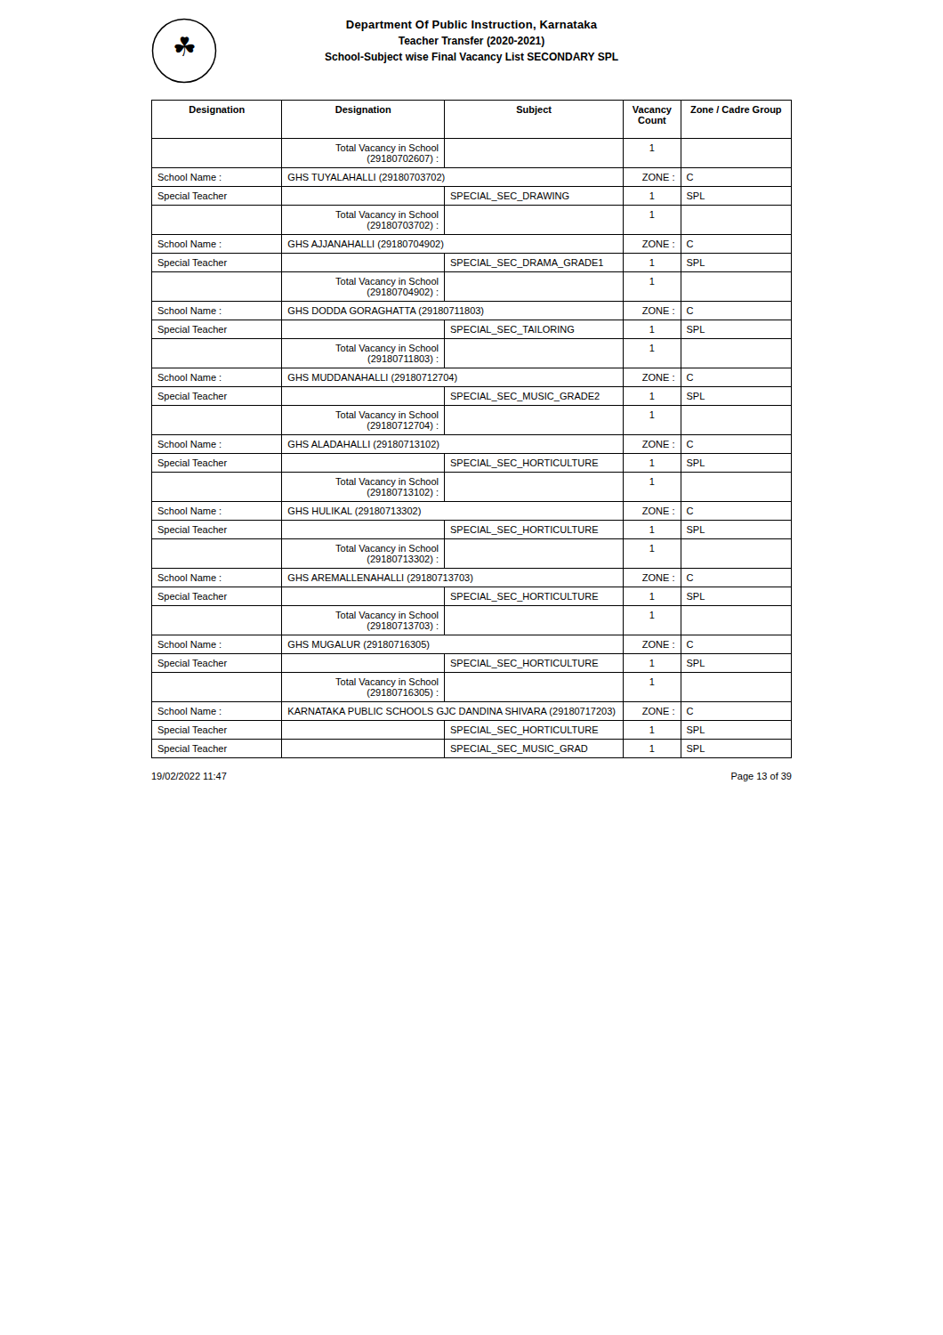Department Of Public Instruction, Karnataka
Teacher Transfer (2020-2021)
School-Subject wise Final Vacancy List SECONDARY SPL
| Designation | Designation | Subject | Vacancy Count | Zone / Cadre Group |
| --- | --- | --- | --- | --- |
| | Total Vacancy in School (29180702607) : | | 1 | |
| School Name : | GHS TUYALAHALLI (29180703702) | ZONE : | C |
| Special Teacher | | SPECIAL_SEC_DRAWING | 1 | SPL |
| | Total Vacancy in School (29180703702) : | | 1 | |
| School Name : | GHS AJJANAHALLI (29180704902) | ZONE : | C |
| Special Teacher | | SPECIAL_SEC_DRAMA_GRADE1 | 1 | SPL |
| | Total Vacancy in School (29180704902) : | | 1 | |
| School Name : | GHS DODDA GORAGHATTA (29180711803) | ZONE : | C |
| Special Teacher | | SPECIAL_SEC_TAILORING | 1 | SPL |
| | Total Vacancy in School (29180711803) : | | 1 | |
| School Name : | GHS MUDDANAHALLI (29180712704) | ZONE : | C |
| Special Teacher | | SPECIAL_SEC_MUSIC_GRADE2 | 1 | SPL |
| | Total Vacancy in School (29180712704) : | | 1 | |
| School Name : | GHS ALADAHALLI (29180713102) | ZONE : | C |
| Special Teacher | | SPECIAL_SEC_HORTICULTURE | 1 | SPL |
| | Total Vacancy in School (29180713102) : | | 1 | |
| School Name : | GHS HULIKAL (29180713302) | ZONE : | C |
| Special Teacher | | SPECIAL_SEC_HORTICULTURE | 1 | SPL |
| | Total Vacancy in School (29180713302) : | | 1 | |
| School Name : | GHS AREMALLENAHALLI (29180713703) | ZONE : | C |
| Special Teacher | | SPECIAL_SEC_HORTICULTURE | 1 | SPL |
| | Total Vacancy in School (29180713703) : | | 1 | |
| School Name : | GHS MUGALUR (29180716305) | ZONE : | C |
| Special Teacher | | SPECIAL_SEC_HORTICULTURE | 1 | SPL |
| | Total Vacancy in School (29180716305) : | | 1 | |
| School Name : | KARNATAKA PUBLIC SCHOOLS GJC DANDINA SHIVARA (29180717203) | ZONE : | C |
| Special Teacher | | SPECIAL_SEC_HORTICULTURE | 1 | SPL |
| Special Teacher | | SPECIAL_SEC_MUSIC_GRAD | 1 | SPL |
19/02/2022 11:47
Page 13 of 39